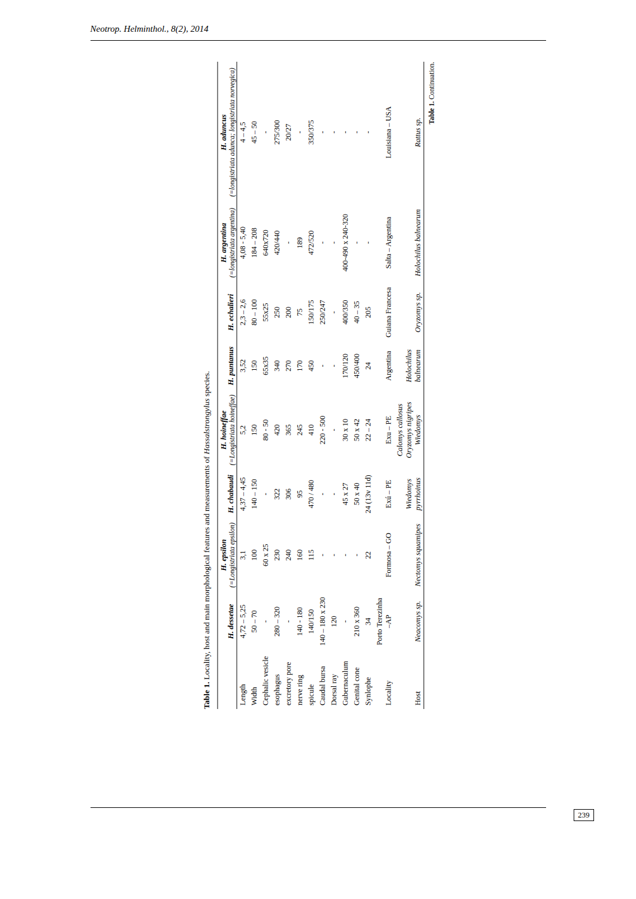Neotrop. Helminthol., 8(2), 2014
Table 1. Locality, host and main morphological features and measurements of Hassalstrongylus species.
| | H. dessetae | H. epsilon (=Longistriata epsilon) | H. chabaudi | H. hoineffae (=Longistriata hoineffae) | H. puntanus | H. echalieri | H. argentina (=longistriata argentina) | H. aduncus (=longistriata adunca; longistriata norvegica) |
| --- | --- | --- | --- | --- | --- | --- | --- | --- |
| Length | 4,72 – 5,25 | 3,1 | 4,37 – 4,45 | 5,2 | 3,52 | 2,3 – 2,6 | 4,08 - 5,40 | 4 – 4,5 |
| Width | 50 – 70 | 100 | 140 – 150 | 150 | 150 | 80 – 100 | 184 – 208 | 45 – 50 |
| Cephalic vesicle | - | 60 x 25 | - | 80 - 50 | 65x35 | 55x25 | 640x720 | - |
| esophagus | 280 – 320 | 230 | 322 | 420 | 340 | 250 | 420/440 | 275/300 |
| excretory pore | - | 240 | 306 | 365 | 270 | 200 | - | 20/27 |
| nerve ring | 140 - 180 | 160 | 95 | 245 | 170 | 75 | 189 | - |
| spicule | 140/150 | 115 | 470 / 480 | 410 | 450 | 150/175 | 472/520 | 350/375 |
| Caudal bursa | 140 – 180 x 230 | - | - | 220 - 500 | - | 250/247 | - | - |
| Dorsal ray | 120 | - | - | - | - | - | - | - |
| Gubernaculum | - | - | 45 x 27 | 30 x 10 | 170/120 | 400/350 | 400-490 x 240-320 | - |
| Genital cone | 210 x 360 | - | 50 x 40 | 50 x 42 | 450/400 | 40 – 35 | - | - |
| Synlophe | 34 | 22 | 24 (13v 11d) | 22 – 24 | 24 | 205 | - | - |
| Locality | Porto Terezinha –AP | Formosa – GO | Exú – PE | Exu – PE | Argentina | Guiana Francesa | Salta – Argentina | Louisiana – USA |
| Host | Neacomys sp. | Nectomys squamipes | Wiedomys pyrrhoinus | Calomys callosus Oryzomys nigripes Wiedomys | Holochilus balnearum | Oryzomys sp. | Holochilus balnearum | Rattus sp. |
Table 1. Continuation.
239